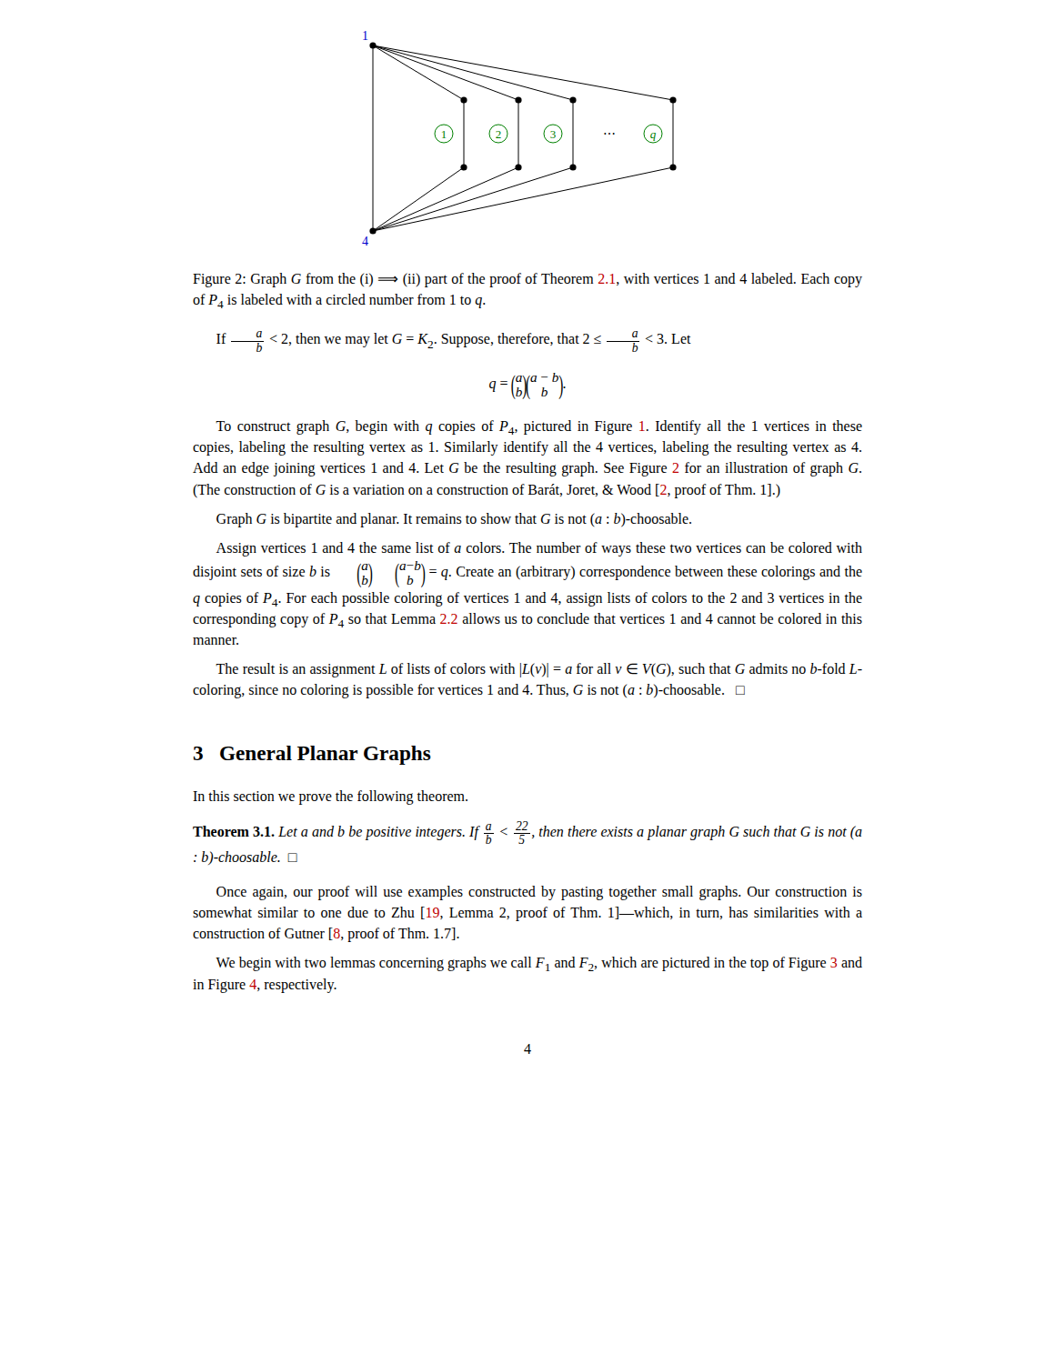1 4 1 2 3 ⋯ q
Figure 2: Graph G from the (i) ⟹ (ii) part of the proof of Theorem 2.1, with vertices 1 and 4 labeled. Each copy of P4 is labeled with a circled number from 1 to q.
If ab < 2, then we may let G = K2. Suppose, therefore, that 2 ≤ ab < 3. Let
q = ab a − b b.
To construct graph G, begin with q copies of P4, pictured in Figure 1. Identify all the 1 vertices in these copies, labeling the resulting vertex as 1. Similarly identify all the 4 vertices, labeling the resulting vertex as 4. Add an edge joining vertices 1 and 4. Let G be the resulting graph. See Figure 2 for an illustration of graph G. (The construction of G is a variation on a construction of Barát, Joret, & Wood [2, proof of Thm. 1].)
Graph G is bipartite and planar. It remains to show that G is not (a : b)-choosable.
Assign vertices 1 and 4 the same list of a colors. The number of ways these two vertices can be colored with disjoint sets of size b is ab a−b b = q. Create an (arbitrary) correspondence between these colorings and the q copies of P4. For each possible coloring of vertices 1 and 4, assign lists of colors to the 2 and 3 vertices in the corresponding copy of P4 so that Lemma 2.2 allows us to conclude that vertices 1 and 4 cannot be colored in this manner.
The result is an assignment L of lists of colors with |L(v)| = a for all v ∈ V(G), such that G admits no b-fold L-coloring, since no coloring is possible for vertices 1 and 4. Thus, G is not (a : b)-choosable. □
3 General Planar Graphs
In this section we prove the following theorem.
Theorem 3.1. Let a and b be positive integers. If ab < 225, then there exists a planar graph G such that G is not (a : b)-choosable. □
Once again, our proof will use examples constructed by pasting together small graphs. Our construction is somewhat similar to one due to Zhu [19, Lemma 2, proof of Thm. 1]—which, in turn, has similarities with a construction of Gutner [8, proof of Thm. 1.7].
We begin with two lemmas concerning graphs we call F1 and F2, which are pictured in the top of Figure 3 and in Figure 4, respectively.
4